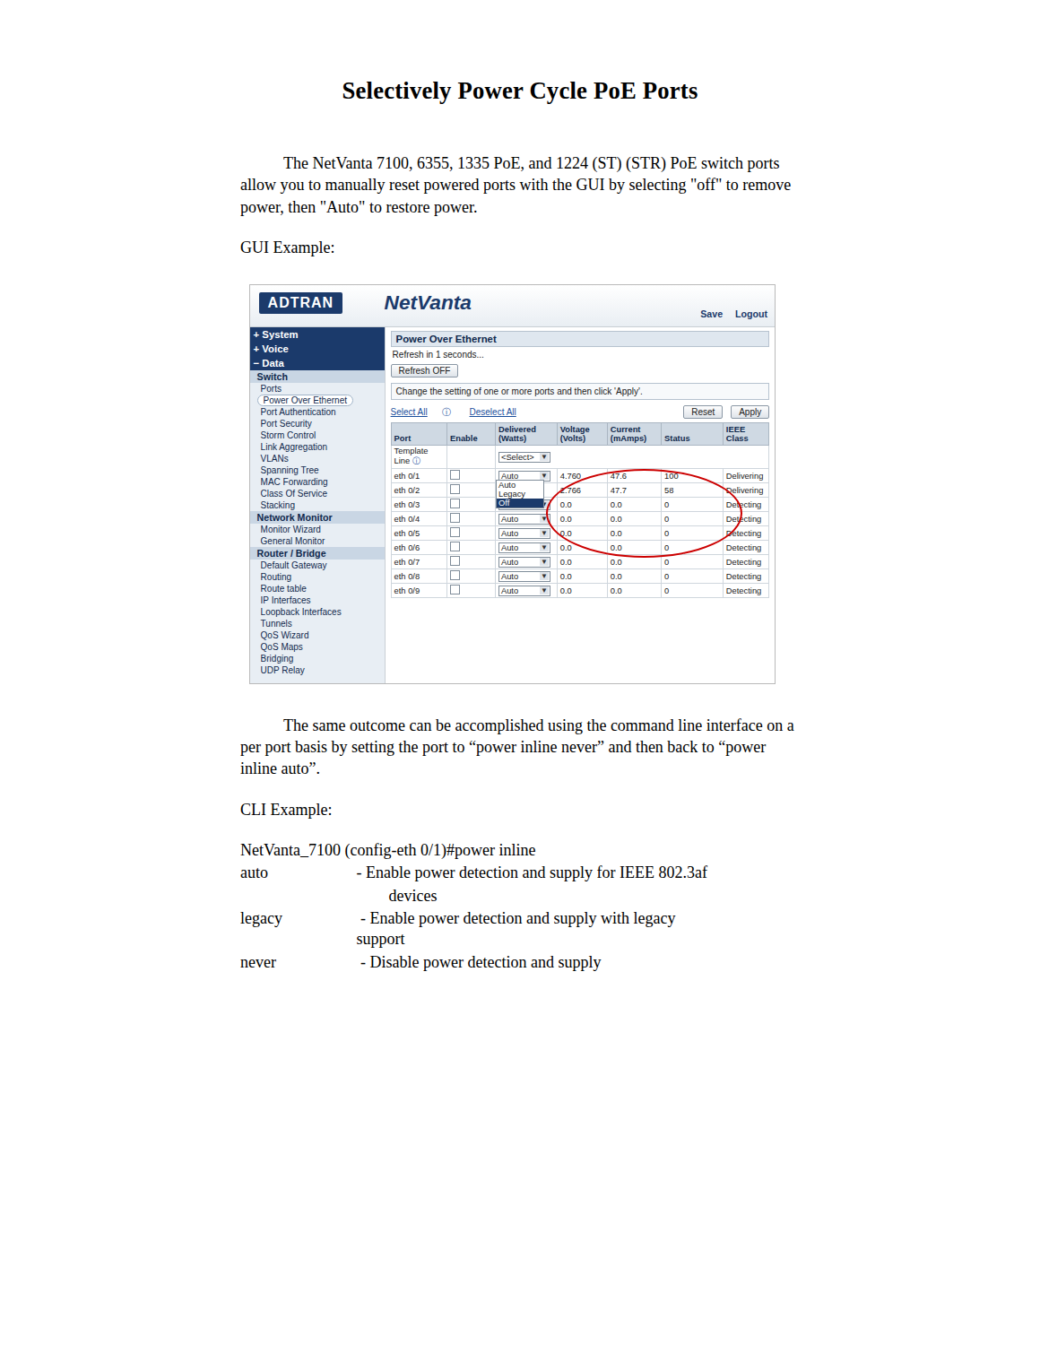Selectively Power Cycle PoE Ports
The NetVanta 7100, 6355, 1335 PoE, and 1224 (ST) (STR) PoE switch ports allow you to manually reset powered ports with the GUI by selecting "off" to remove power, then "Auto" to restore power.
GUI Example:
ADTRAN
NetVanta
Save Logout
+ System
+ Voice
− Data
Switch
Ports
Power Over Ethernet
Port Authentication
Port Security
Storm Control
Link Aggregation
VLANs
Spanning Tree
MAC Forwarding
Class Of Service
Stacking
Network Monitor
Monitor Wizard
General Monitor
Router / Bridge
Default Gateway
Routing
Route table
IP Interfaces
Loopback Interfaces
Tunnels
QoS Wizard
QoS Maps
Bridging
UDP Relay
Power Over Ethernet
Refresh in 1 seconds...
Refresh OFF
Change the setting of one or more ports and then click 'Apply'.
Select Allⓘ Deselect All
Reset Apply
| Port | Enable | Delivered (Watts) | Voltage (Volts) | Current (mAmps) | Status | IEEE Class |
| --- | --- | --- | --- | --- | --- | --- |
| Template Line ⓘ | | <Select> |
| eth 0/1 | | Auto Auto Legacy Off | 4.760 | 47.6 | 100 | Delivering |
| eth 0/2 | | | 2.766 | 47.7 | 58 | Delivering |
| eth 0/3 | | Auto | 0.0 | 0.0 | 0 | Detecting |
| eth 0/4 | | Auto | 0.0 | 0.0 | 0 | Detecting |
| eth 0/5 | | Auto | 0.0 | 0.0 | 0 | Detecting |
| eth 0/6 | | Auto | 0.0 | 0.0 | 0 | Detecting |
| eth 0/7 | | Auto | 0.0 | 0.0 | 0 | Detecting |
| eth 0/8 | | Auto | 0.0 | 0.0 | 0 | Detecting |
| eth 0/9 | | Auto | 0.0 | 0.0 | 0 | Detecting |
The same outcome can be accomplished using the command line interface on a per port basis by setting the port to “power inline never” and then back to “power inline auto”.
CLI Example:
NetVanta_7100 (config-eth 0/1)#power inline
| auto | - Enable power detection and supply for IEEE 802.3af |
| | devices |
| legacy | - Enable power detection and supply with legacy support |
| never | - Disable power detection and supply |